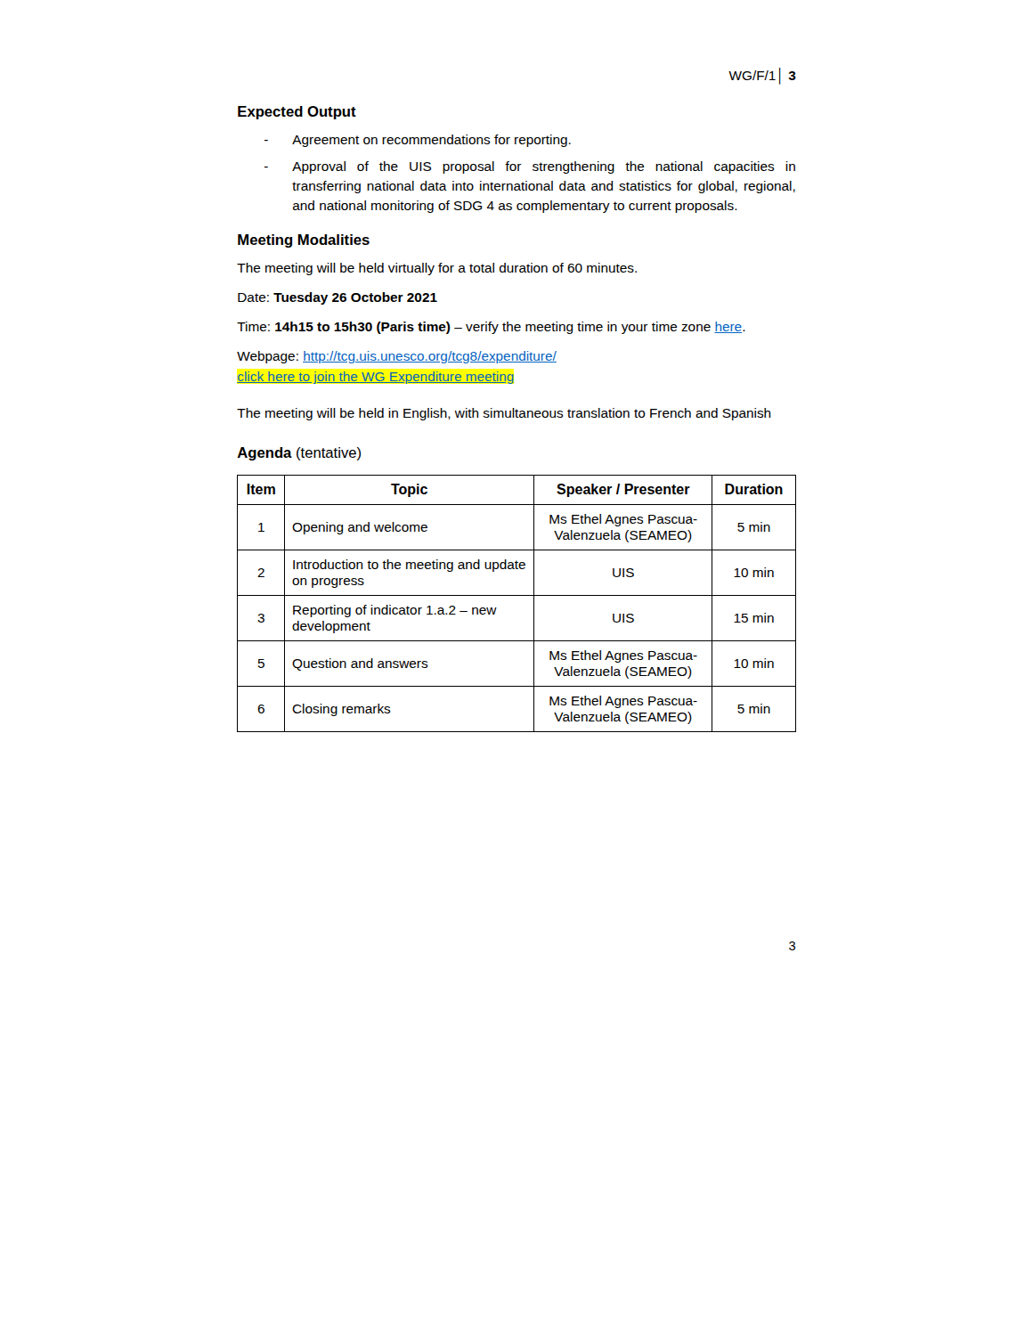WG/F/1│ 3
Expected Output
Agreement on recommendations for reporting.
Approval of the UIS proposal for strengthening the national capacities in transferring national data into international data and statistics for global, regional, and national monitoring of SDG 4 as complementary to current proposals.
Meeting Modalities
The meeting will be held virtually for a total duration of 60 minutes.
Date: Tuesday 26 October 2021
Time: 14h15 to 15h30 (Paris time) – verify the meeting time in your time zone here.
Webpage: http://tcg.uis.unesco.org/tcg8/expenditure/
click here to join the WG Expenditure meeting
The meeting will be held in English, with simultaneous translation to French and Spanish
Agenda (tentative)
| Item | Topic | Speaker / Presenter | Duration |
| --- | --- | --- | --- |
| 1 | Opening and welcome | Ms Ethel Agnes Pascua-Valenzuela (SEAMEO) | 5 min |
| 2 | Introduction to the meeting and update on progress | UIS | 10 min |
| 3 | Reporting of indicator 1.a.2 – new development | UIS | 15 min |
| 5 | Question and answers | Ms Ethel Agnes Pascua-Valenzuela (SEAMEO) | 10 min |
| 6 | Closing remarks | Ms Ethel Agnes Pascua-Valenzuela (SEAMEO) | 5 min |
3